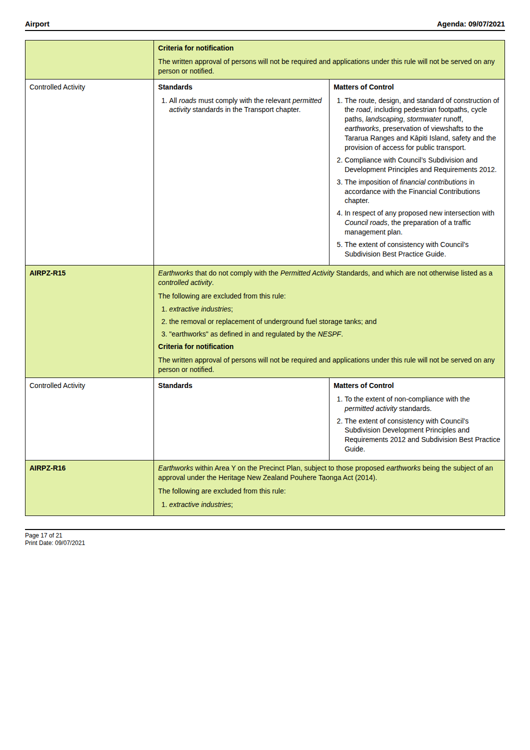Airport
Agenda: 09/07/2021
| | Criteria for notification The written approval of persons will not be required and applications under this rule will not be served on any person or notified. |
| Controlled Activity | Standards All roads must comply with the relevant permitted activity standards in the Transport chapter. | Matters of Control The route, design, and standard of construction of the road , including pedestrian footpaths, cycle paths, landscaping , stormwater runoff, earthworks , preservation of viewshafts to the Tararua Ranges and Kāpiti Island, safety and the provision of access for public transport. Compliance with Council’s Subdivision and Development Principles and Requirements 2012. The imposition of financial contributions in accordance with the Financial Contributions chapter. In respect of any proposed new intersection with Council roads , the preparation of a traffic management plan. The extent of consistency with Council’s Subdivision Best Practice Guide. |
| AIRPZ-R15 | Earthworks that do not comply with the Permitted Activity Standards, and which are not otherwise listed as a controlled activity . The following are excluded from this rule: extractive industries ; the removal or replacement of underground fuel storage tanks; and "earthworks" as defined in and regulated by the NESPF . Criteria for notification The written approval of persons will not be required and applications under this rule will not be served on any person or notified. |
| Controlled Activity | Standards | Matters of Control To the extent of non-compliance with the permitted activity standards. The extent of consistency with Council’s Subdivision Development Principles and Requirements 2012 and Subdivision Best Practice Guide. |
| AIRPZ-R16 | Earthworks within Area Y on the Precinct Plan, subject to those proposed earthworks being the subject of an approval under the Heritage New Zealand Pouhere Taonga Act (2014). The following are excluded from this rule: extractive industries ; |
Page 17 of 21
Print Date: 09/07/2021